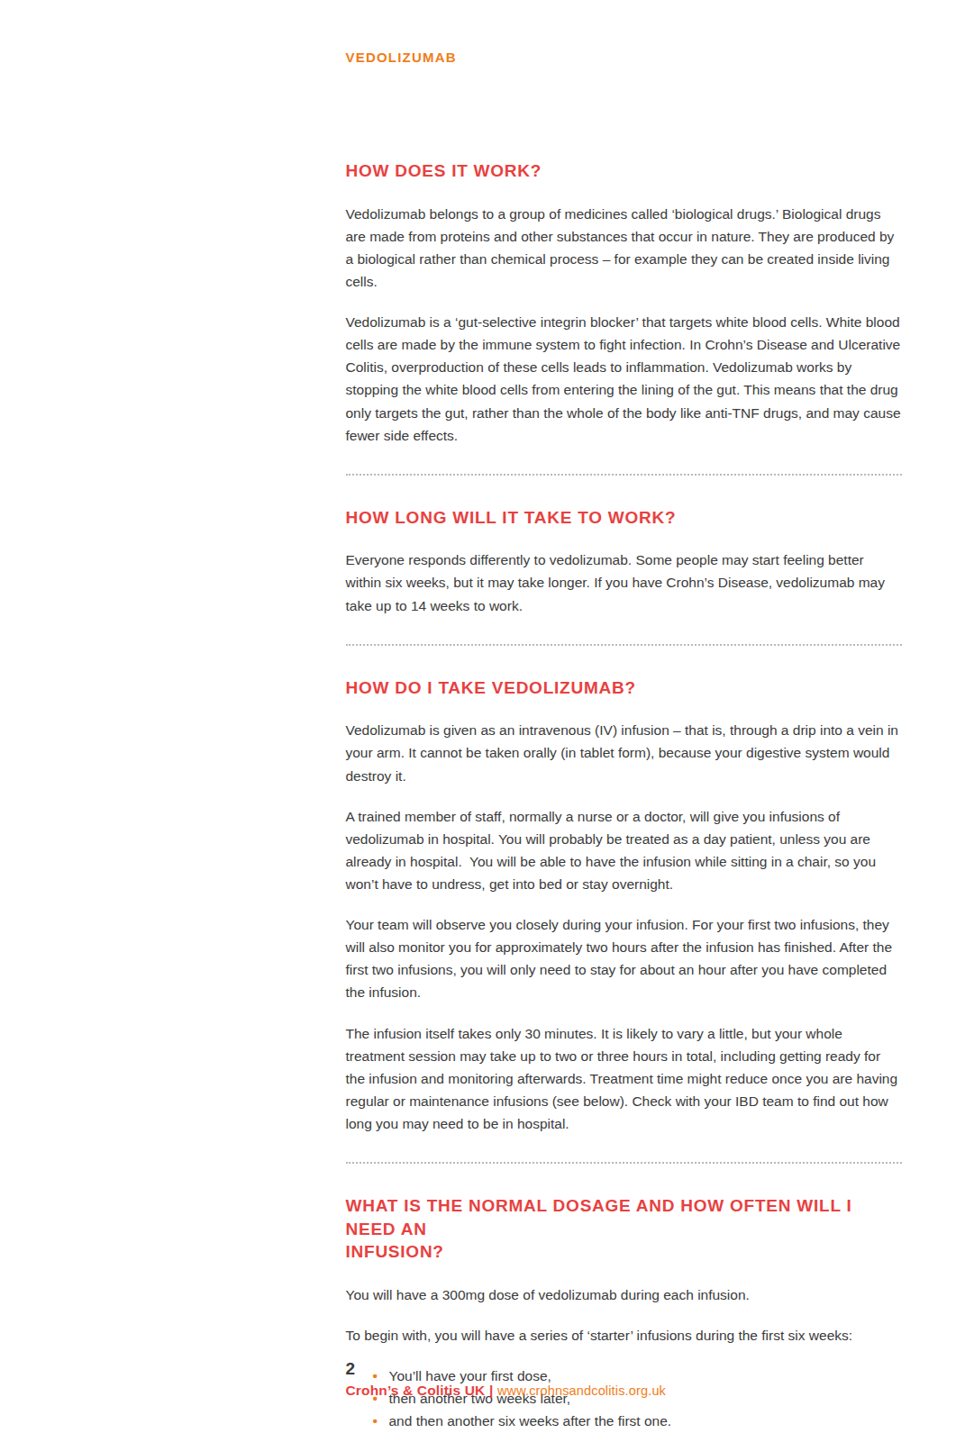VEDOLIZUMAB
HOW DOES IT WORK?
Vedolizumab belongs to a group of medicines called ‘biological drugs.’ Biological drugs are made from proteins and other substances that occur in nature. They are produced by a biological rather than chemical process – for example they can be created inside living cells.
Vedolizumab is a ‘gut-selective integrin blocker’ that targets white blood cells. White blood cells are made by the immune system to fight infection. In Crohn’s Disease and Ulcerative Colitis, overproduction of these cells leads to inflammation. Vedolizumab works by stopping the white blood cells from entering the lining of the gut. This means that the drug only targets the gut, rather than the whole of the body like anti-TNF drugs, and may cause fewer side effects.
HOW LONG WILL IT TAKE TO WORK?
Everyone responds differently to vedolizumab. Some people may start feeling better within six weeks, but it may take longer. If you have Crohn’s Disease, vedolizumab may take up to 14 weeks to work.
HOW DO I TAKE VEDOLIZUMAB?
Vedolizumab is given as an intravenous (IV) infusion – that is, through a drip into a vein in your arm. It cannot be taken orally (in tablet form), because your digestive system would destroy it.
A trained member of staff, normally a nurse or a doctor, will give you infusions of vedolizumab in hospital. You will probably be treated as a day patient, unless you are already in hospital. You will be able to have the infusion while sitting in a chair, so you won’t have to undress, get into bed or stay overnight.
Your team will observe you closely during your infusion. For your first two infusions, they will also monitor you for approximately two hours after the infusion has finished. After the first two infusions, you will only need to stay for about an hour after you have completed the infusion.
The infusion itself takes only 30 minutes. It is likely to vary a little, but your whole treatment session may take up to two or three hours in total, including getting ready for the infusion and monitoring afterwards. Treatment time might reduce once you are having regular or maintenance infusions (see below). Check with your IBD team to find out how long you may need to be in hospital.
WHAT IS THE NORMAL DOSAGE AND HOW OFTEN WILL I NEED AN
INFUSION?
You will have a 300mg dose of vedolizumab during each infusion.
To begin with, you will have a series of ‘starter’ infusions during the first six weeks:
You’ll have your first dose,
then another two weeks later,
and then another six weeks after the first one.
2
Crohn’s & Colitis UK | www.crohnsandcolitis.org.uk